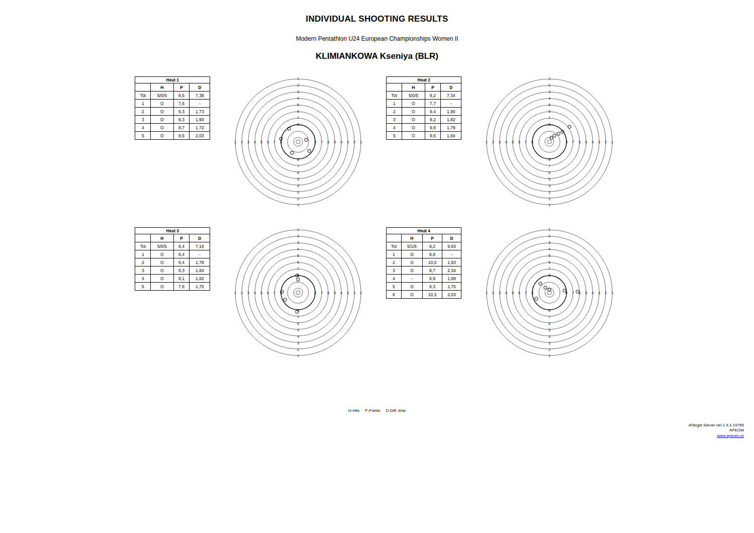INDIVIDUAL SHOOTING RESULTS
Modern Pentathlon U24 European Championships Women II
KLIMIANKOWA Kseniya (BLR)
| Heat 1 / / H / P / D / / --- / --- / --- / --- / / Tot / 5/0/5 / 8,5 / 7,38 / / 1 / O / 7,6 / - / / 2 / O / 9,3 / 1,73 / / 3 / O / 8,3 / 1,90 / / 4 / O / 8,7 / 1,72 / / 5 / O / 8,5 / 2,03 / | 1 2 3 4 5 6 7 8 8 7 6 5 4 3 2 1 1 2 3 4 5 6 7 8 8 7 6 5 4 3 2 1 | Heat 2 / / H / P / D / / --- / --- / --- / --- / / Tot / 5/0/5 / 9,2 / 7,34 / / 1 / O / 7,7 / - / / 2 / O / 9,4 / 1,90 / / 3 / O / 9,2 / 1,82 / / 4 / O / 9,9 / 1,78 / / 5 / O / 9,6 / 1,84 / | 1 2 3 4 5 6 7 8 8 7 6 5 4 3 2 1 1 2 3 4 5 6 7 8 8 7 6 5 4 3 2 1 |
| Heat 3 / / H / P / D / / --- / --- / --- / --- / / Tot / 5/0/5 / 8,4 / 7,19 / / 1 / O / 8,4 / - / / 2 / O / 9,4 / 1,78 / / 3 / O / 8,3 / 1,84 / / 4 / O / 8,1 / 1,82 / / 5 / O / 7,8 / 1,75 / | 1 2 3 4 5 6 7 8 8 7 6 5 4 3 2 1 1 2 3 4 5 6 7 8 8 7 6 5 4 3 2 1 | Heat 4 / / H / P / D / / --- / --- / --- / --- / / Tot / 5/1/6 / 9,2 / 9,93 / / 1 / O / 9,8 / - / / 2 / O / 10,0 / 1,93 / / 3 / O / 8,7 / 2,34 / / 4 / - / 6,9 / 1,88 / / 5 / O / 9,3 / 1,75 / / 6 / O / 10,3 / 2,03 / | 1 2 3 4 5 6 7 8 8 7 6 5 4 3 2 1 1 2 3 4 5 6 7 8 8 7 6 5 4 3 2 1 |
H-Hits P-Points D-Diff. time
ATarget Server ver.1.4.1.19755
APEOM
www.apeom.cz